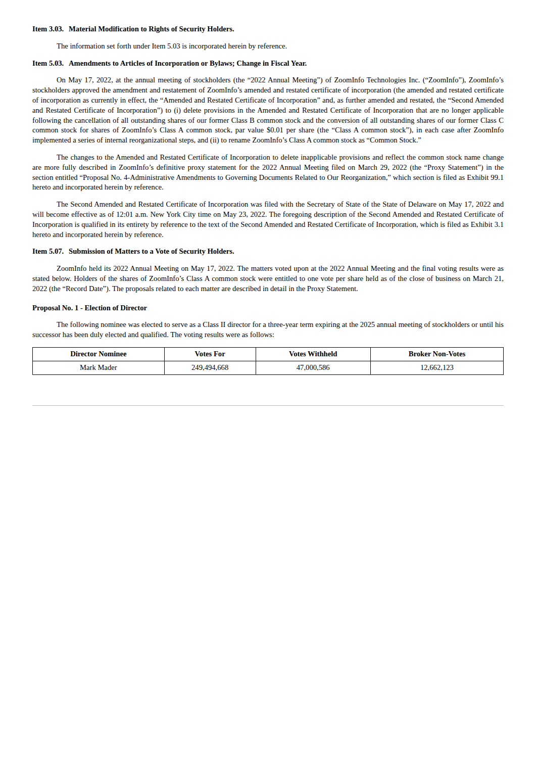Item 3.03. Material Modification to Rights of Security Holders.
The information set forth under Item 5.03 is incorporated herein by reference.
Item 5.03. Amendments to Articles of Incorporation or Bylaws; Change in Fiscal Year.
On May 17, 2022, at the annual meeting of stockholders (the “2022 Annual Meeting”) of ZoomInfo Technologies Inc. (“ZoomInfo”), ZoomInfo’s stockholders approved the amendment and restatement of ZoomInfo’s amended and restated certificate of incorporation (the amended and restated certificate of incorporation as currently in effect, the “Amended and Restated Certificate of Incorporation” and, as further amended and restated, the “Second Amended and Restated Certificate of Incorporation”) to (i) delete provisions in the Amended and Restated Certificate of Incorporation that are no longer applicable following the cancellation of all outstanding shares of our former Class B common stock and the conversion of all outstanding shares of our former Class C common stock for shares of ZoomInfo’s Class A common stock, par value $0.01 per share (the “Class A common stock”), in each case after ZoomInfo implemented a series of internal reorganizational steps, and (ii) to rename ZoomInfo’s Class A common stock as “Common Stock.”
The changes to the Amended and Restated Certificate of Incorporation to delete inapplicable provisions and reflect the common stock name change are more fully described in ZoomInfo’s definitive proxy statement for the 2022 Annual Meeting filed on March 29, 2022 (the “Proxy Statement”) in the section entitled “Proposal No. 4-Administrative Amendments to Governing Documents Related to Our Reorganization,” which section is filed as Exhibit 99.1 hereto and incorporated herein by reference.
The Second Amended and Restated Certificate of Incorporation was filed with the Secretary of State of the State of Delaware on May 17, 2022 and will become effective as of 12:01 a.m. New York City time on May 23, 2022. The foregoing description of the Second Amended and Restated Certificate of Incorporation is qualified in its entirety by reference to the text of the Second Amended and Restated Certificate of Incorporation, which is filed as Exhibit 3.1 hereto and incorporated herein by reference.
Item 5.07. Submission of Matters to a Vote of Security Holders.
ZoomInfo held its 2022 Annual Meeting on May 17, 2022. The matters voted upon at the 2022 Annual Meeting and the final voting results were as stated below. Holders of the shares of ZoomInfo’s Class A common stock were entitled to one vote per share held as of the close of business on March 21, 2022 (the “Record Date”). The proposals related to each matter are described in detail in the Proxy Statement.
Proposal No. 1 - Election of Director
The following nominee was elected to serve as a Class II director for a three-year term expiring at the 2025 annual meeting of stockholders or until his successor has been duly elected and qualified. The voting results were as follows:
| Director Nominee | Votes For | Votes Withheld | Broker Non-Votes |
| --- | --- | --- | --- |
| Mark Mader | 249,494,668 | 47,000,586 | 12,662,123 |